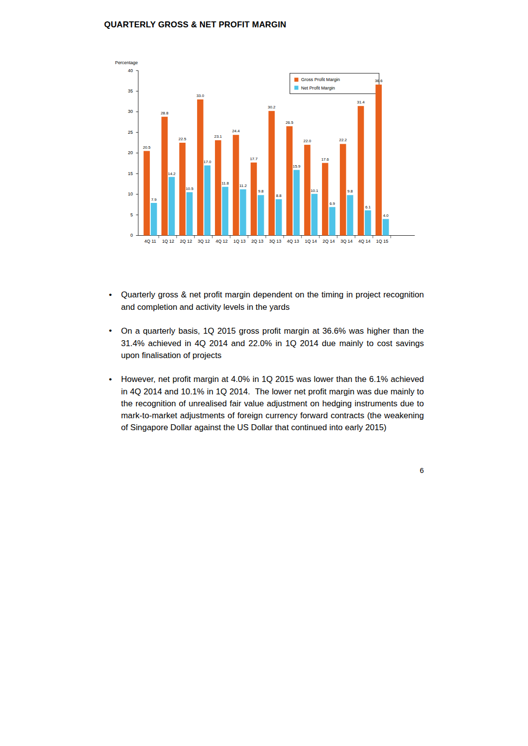QUARTERLY GROSS & NET PROFIT MARGIN
Percentage 0 5 10 15 20 25 30 35 40 Gross Profit Margin Net Profit Margin 20.5 7.9 4Q 11 28.8 14.2 1Q 12 22.5 10.5 2Q 12 33.0 17.0 3Q 12 23.1 11.8 4Q 12 24.4 11.2 1Q 13 17.7 9.8 2Q 13 30.2 8.8 3Q 13 26.5 15.9 4Q 13 22.0 10.1 1Q 14 17.6 6.9 2Q 14 22.2 9.8 3Q 14 31.4 6.1 4Q 14 36.6 4.0 1Q 15
Quarterly gross & net profit margin dependent on the timing in project recognition and completion and activity levels in the yards
On a quarterly basis, 1Q 2015 gross profit margin at 36.6% was higher than the 31.4% achieved in 4Q 2014 and 22.0% in 1Q 2014 due mainly to cost savings upon finalisation of projects
However, net profit margin at 4.0% in 1Q 2015 was lower than the 6.1% achieved in 4Q 2014 and 10.1% in 1Q 2014. The lower net profit margin was due mainly to the recognition of unrealised fair value adjustment on hedging instruments due to mark-to-market adjustments of foreign currency forward contracts (the weakening of Singapore Dollar against the US Dollar that continued into early 2015)
6